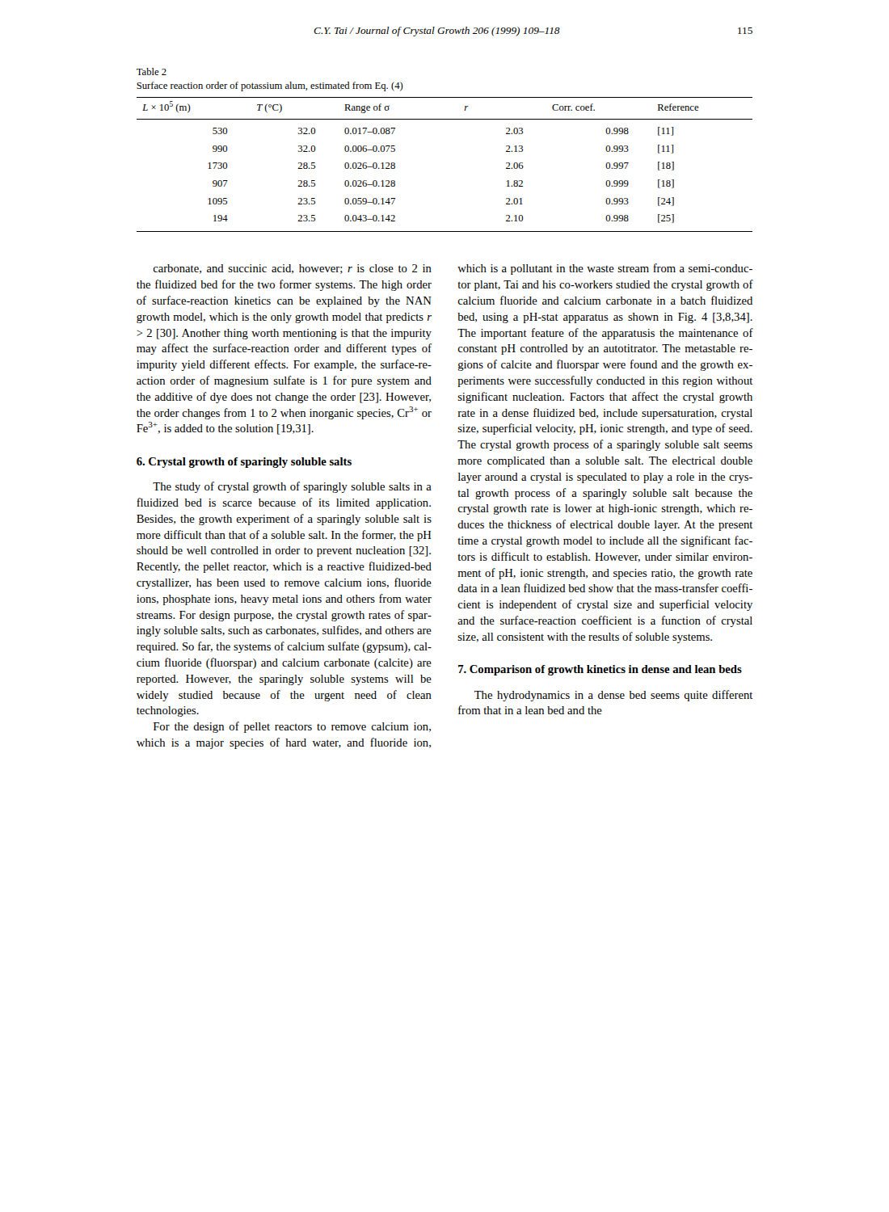C.Y. Tai / Journal of Crystal Growth 206 (1999) 109–118 115
Table 2 Surface reaction order of potassium alum, estimated from Eq. (4)
| L × 10 5 (m) | T (°C) | Range of σ | r | Corr. coef. | Reference |
| --- | --- | --- | --- | --- | --- |
| 530 | 32.0 | 0.017–0.087 | 2.03 | 0.998 | [11] |
| 990 | 32.0 | 0.006–0.075 | 2.13 | 0.993 | [11] |
| 1730 | 28.5 | 0.026–0.128 | 2.06 | 0.997 | [18] |
| 907 | 28.5 | 0.026–0.128 | 1.82 | 0.999 | [18] |
| 1095 | 23.5 | 0.059–0.147 | 2.01 | 0.993 | [24] |
| 194 | 23.5 | 0.043–0.142 | 2.10 | 0.998 | [25] |
carbonate, and succinic acid, however; r is close to 2 in the fluidized bed for the two former systems. The high order of surface-reaction kinetics can be explained by the NAN growth model, which is the only growth model that predicts r > 2 [30]. Another thing worth mentioning is that the impurity may affect the surface-reaction order and different types of impurity yield different effects. For example, the surface-reaction order of magnesium sulfate is 1 for pure system and the additive of dye does not change the order [23]. However, the order changes from 1 to 2 when inorganic species, Cr3+ or Fe3+, is added to the solution [19,31].
6. Crystal growth of sparingly soluble salts
The study of crystal growth of sparingly soluble salts in a fluidized bed is scarce because of its limited application. Besides, the growth experiment of a sparingly soluble salt is more difficult than that of a soluble salt. In the former, the pH should be well controlled in order to prevent nucleation [32]. Recently, the pellet reactor, which is a reactive fluidized-bed crystallizer, has been used to remove calcium ions, fluoride ions, phosphate ions, heavy metal ions and others from water streams. For design purpose, the crystal growth rates of sparingly soluble salts, such as carbonates, sulfides, and others are required. So far, the systems of calcium sulfate (gypsum), calcium fluoride (fluorspar) and calcium carbonate (calcite) are reported. However, the sparingly soluble systems will be widely studied because of the urgent need of clean technologies.
For the design of pellet reactors to remove calcium ion, which is a major species of hard water, and fluoride ion, which is a pollutant in the waste stream from a semi-conductor plant, Tai and his co-workers studied the crystal growth of calcium fluoride and calcium carbonate in a batch fluidized bed, using a pH-stat apparatus as shown in Fig. 4 [3,8,34]. The important feature of the apparatusis the maintenance of constant pH controlled by an autotitrator. The metastable regions of calcite and fluorspar were found and the growth experiments were successfully conducted in this region without significant nucleation. Factors that affect the crystal growth rate in a dense fluidized bed, include supersaturation, crystal size, superficial velocity, pH, ionic strength, and type of seed. The crystal growth process of a sparingly soluble salt seems more complicated than a soluble salt. The electrical double layer around a crystal is speculated to play a role in the crystal growth process of a sparingly soluble salt because the crystal growth rate is lower at high-ionic strength, which reduces the thickness of electrical double layer. At the present time a crystal growth model to include all the significant factors is difficult to establish. However, under similar environment of pH, ionic strength, and species ratio, the growth rate data in a lean fluidized bed show that the mass-transfer coefficient is independent of crystal size and superficial velocity and the surface-reaction coefficient is a function of crystal size, all consistent with the results of soluble systems.
7. Comparison of growth kinetics in dense and lean beds
The hydrodynamics in a dense bed seems quite different from that in a lean bed and the